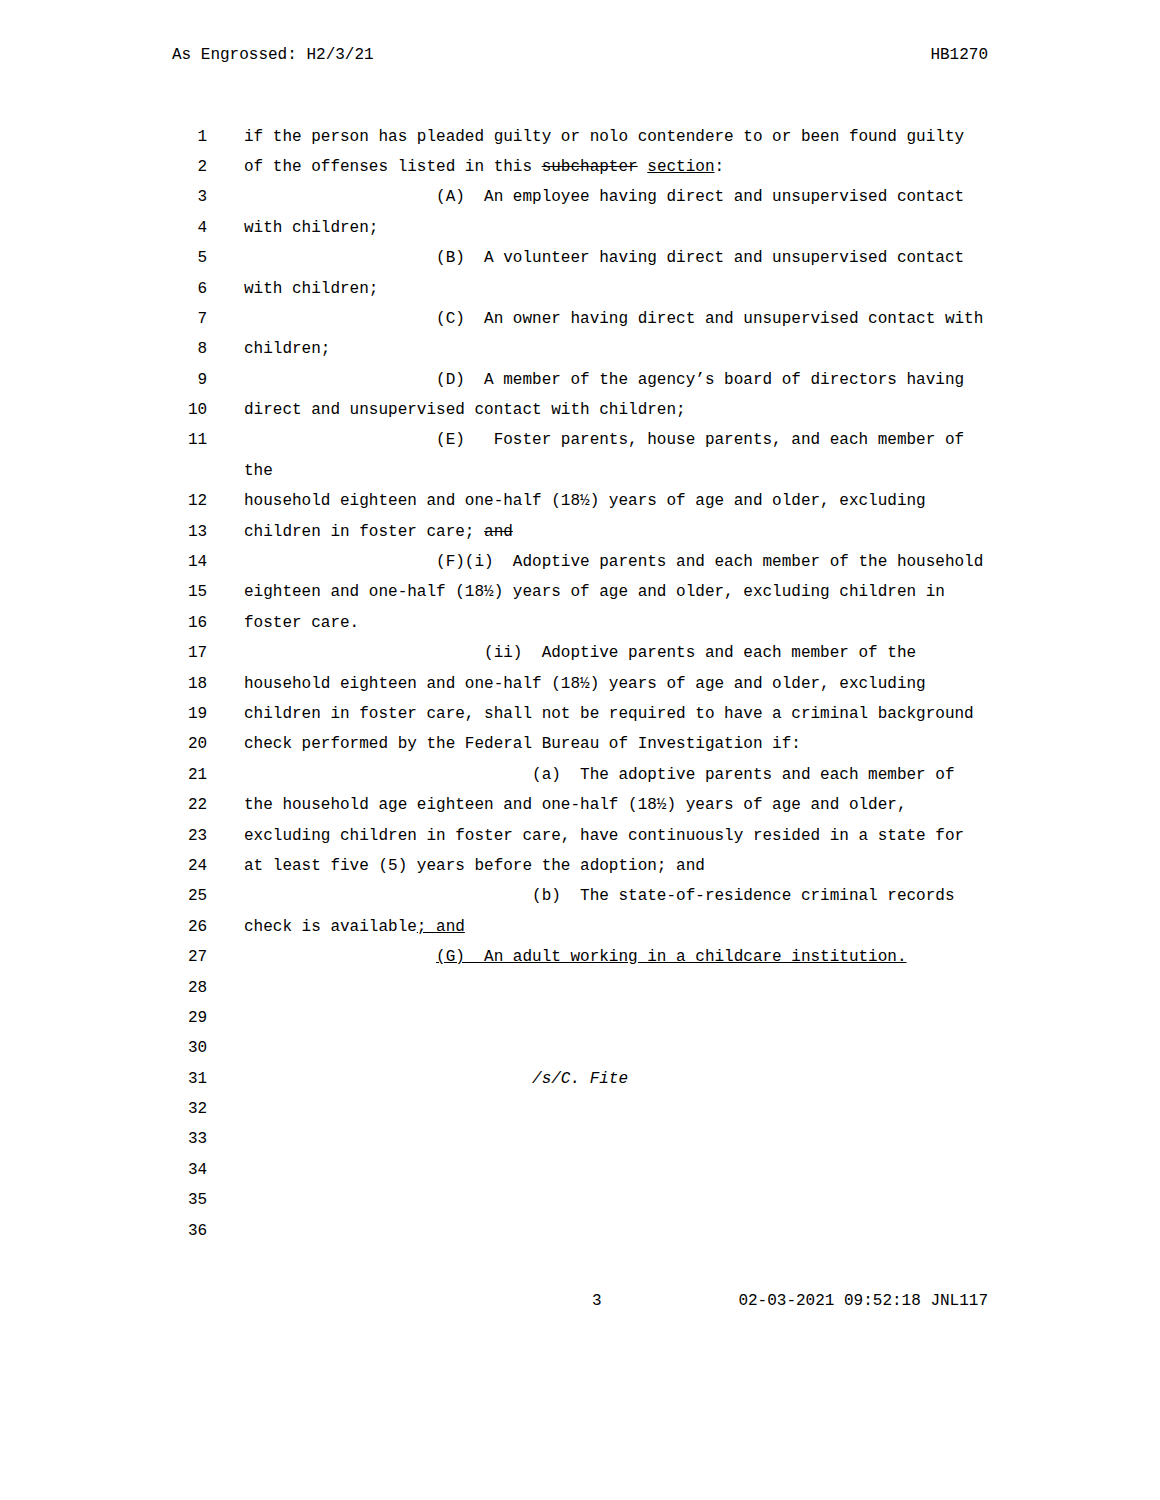As Engrossed: H2/3/21 HB1270
if the person has pleaded guilty or nolo contendere to or been found guilty
of the offenses listed in this subchapter section:
(A) An employee having direct and unsupervised contact
with children;
(B) A volunteer having direct and unsupervised contact
with children;
(C) An owner having direct and unsupervised contact with
children;
(D) A member of the agency’s board of directors having
direct and unsupervised contact with children;
(E) Foster parents, house parents, and each member of the
household eighteen and one-half (18½) years of age and older, excluding
children in foster care; and
(F)(i) Adoptive parents and each member of the household
eighteen and one-half (18½) years of age and older, excluding children in
foster care.
(ii) Adoptive parents and each member of the
household eighteen and one-half (18½) years of age and older, excluding
children in foster care, shall not be required to have a criminal background
check performed by the Federal Bureau of Investigation if:
(a) The adoptive parents and each member of
the household age eighteen and one-half (18½) years of age and older,
excluding children in foster care, have continuously resided in a state for
at least five (5) years before the adoption; and
(b) The state-of-residence criminal records
check is available; and
(G) An adult working in a childcare institution.
/s/C. Fite
3 02-03-2021 09:52:18 JNL117